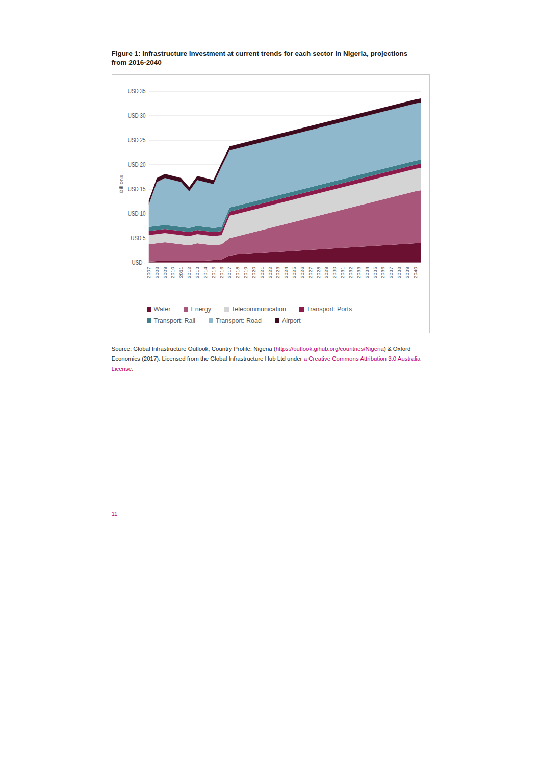Figure 1: Infrastructure investment at current trends for each sector in Nigeria, projections from 2016-2040
Billions USD 35 USD 30 USD 25 USD 20 USD 15 USD 10 USD 5 USD - 2007 2008 2009 2010 2011 2012 2013 2014 2015 2016 2017 2018 2019 2020 2021 2022 2023 2024 2025 2026 2027 2028 2029 2030 2031 2032 2033 2034 2035 2036 2037 2038 2039 2040
Water
Energy
Telecommunication
Transport: Ports
Transport: Rail
Transport: Road
Airport
Source: Global Infrastructure Outlook, Country Profile: Nigeria (https://outlook.gihub.org/countries/Nigeria) & Oxford Economics (2017). Licensed from the Global Infrastructure Hub Ltd under a Creative Commons Attribution 3.0 Australia License.
11